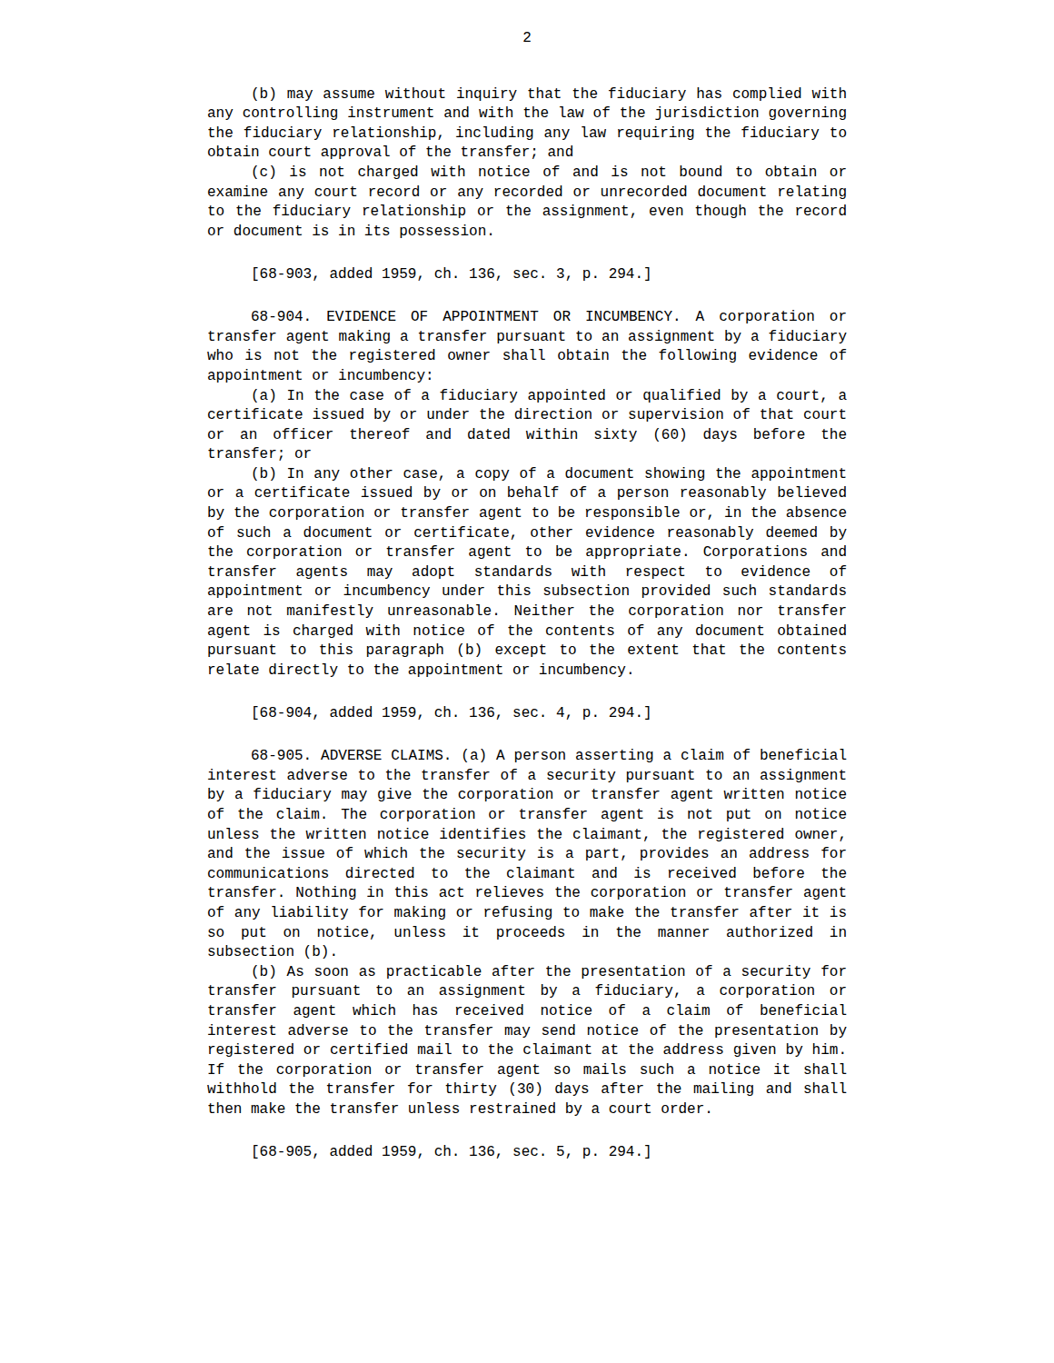2
(b) may assume without inquiry that the fiduciary has complied with any controlling instrument and with the law of the jurisdiction governing the fiduciary relationship, including any law requiring the fiduciary to obtain court approval of the transfer; and
(c) is not charged with notice of and is not bound to obtain or examine any court record or any recorded or unrecorded document relating to the fiduciary relationship or the assignment, even though the record or document is in its possession.
[68-903, added 1959, ch. 136, sec. 3, p. 294.]
68-904. EVIDENCE OF APPOINTMENT OR INCUMBENCY. A corporation or transfer agent making a transfer pursuant to an assignment by a fiduciary who is not the registered owner shall obtain the following evidence of appointment or incumbency:
(a) In the case of a fiduciary appointed or qualified by a court, a certificate issued by or under the direction or supervision of that court or an officer thereof and dated within sixty (60) days before the transfer; or
(b) In any other case, a copy of a document showing the appointment or a certificate issued by or on behalf of a person reasonably believed by the corporation or transfer agent to be responsible or, in the absence of such a document or certificate, other evidence reasonably deemed by the corporation or transfer agent to be appropriate. Corporations and transfer agents may adopt standards with respect to evidence of appointment or incumbency under this subsection provided such standards are not manifestly unreasonable. Neither the corporation nor transfer agent is charged with notice of the contents of any document obtained pursuant to this paragraph (b) except to the extent that the contents relate directly to the appointment or incumbency.
[68-904, added 1959, ch. 136, sec. 4, p. 294.]
68-905. ADVERSE CLAIMS. (a) A person asserting a claim of beneficial interest adverse to the transfer of a security pursuant to an assignment by a fiduciary may give the corporation or transfer agent written notice of the claim. The corporation or transfer agent is not put on notice unless the written notice identifies the claimant, the registered owner, and the issue of which the security is a part, provides an address for communications directed to the claimant and is received before the transfer. Nothing in this act relieves the corporation or transfer agent of any liability for making or refusing to make the transfer after it is so put on notice, unless it proceeds in the manner authorized in subsection (b).
(b) As soon as practicable after the presentation of a security for transfer pursuant to an assignment by a fiduciary, a corporation or transfer agent which has received notice of a claim of beneficial interest adverse to the transfer may send notice of the presentation by registered or certified mail to the claimant at the address given by him. If the corporation or transfer agent so mails such a notice it shall withhold the transfer for thirty (30) days after the mailing and shall then make the transfer unless restrained by a court order.
[68-905, added 1959, ch. 136, sec. 5, p. 294.]